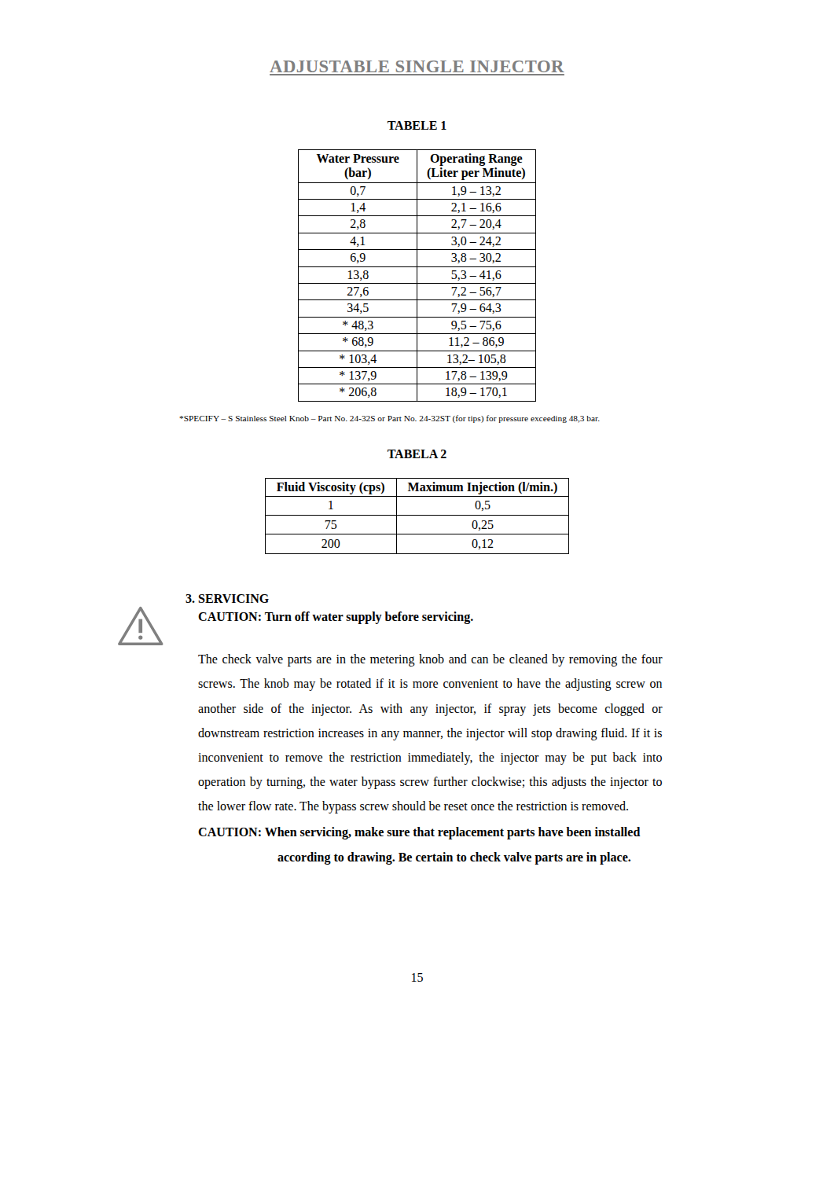ADJUSTABLE SINGLE INJECTOR
TABELE 1
| Water Pressure (bar) | Operating Range (Liter per Minute) |
| --- | --- |
| 0,7 | 1,9 – 13,2 |
| 1,4 | 2,1 – 16,6 |
| 2,8 | 2,7 – 20,4 |
| 4,1 | 3,0 – 24,2 |
| 6,9 | 3,8 – 30,2 |
| 13,8 | 5,3 – 41,6 |
| 27,6 | 7,2 – 56,7 |
| 34,5 | 7,9 – 64,3 |
| * 48,3 | 9,5 – 75,6 |
| * 68,9 | 11,2 – 86,9 |
| * 103,4 | 13,2– 105,8 |
| * 137,9 | 17,8 – 139,9 |
| * 206,8 | 18,9 – 170,1 |
*SPECIFY – S Stainless Steel Knob – Part No. 24-32S or Part No. 24-32ST (for tips) for pressure exceeding 48,3 bar.
TABELA 2
| Fluid Viscosity (cps) | Maximum Injection (l/min.) |
| --- | --- |
| 1 | 0,5 |
| 75 | 0,25 |
| 200 | 0,12 |
SERVICING
CAUTION: Turn off water supply before servicing.
The check valve parts are in the metering knob and can be cleaned by removing the four screws. The knob may be rotated if it is more convenient to have the adjusting screw on another side of the injector. As with any injector, if spray jets become clogged or downstream restriction increases in any manner, the injector will stop drawing fluid. If it is inconvenient to remove the restriction immediately, the injector may be put back into operation by turning, the water bypass screw further clockwise; this adjusts the injector to the lower flow rate. The bypass screw should be reset once the restriction is removed.
CAUTION: When servicing, make sure that replacement parts have been installed according to drawing. Be certain to check valve parts are in place.
15